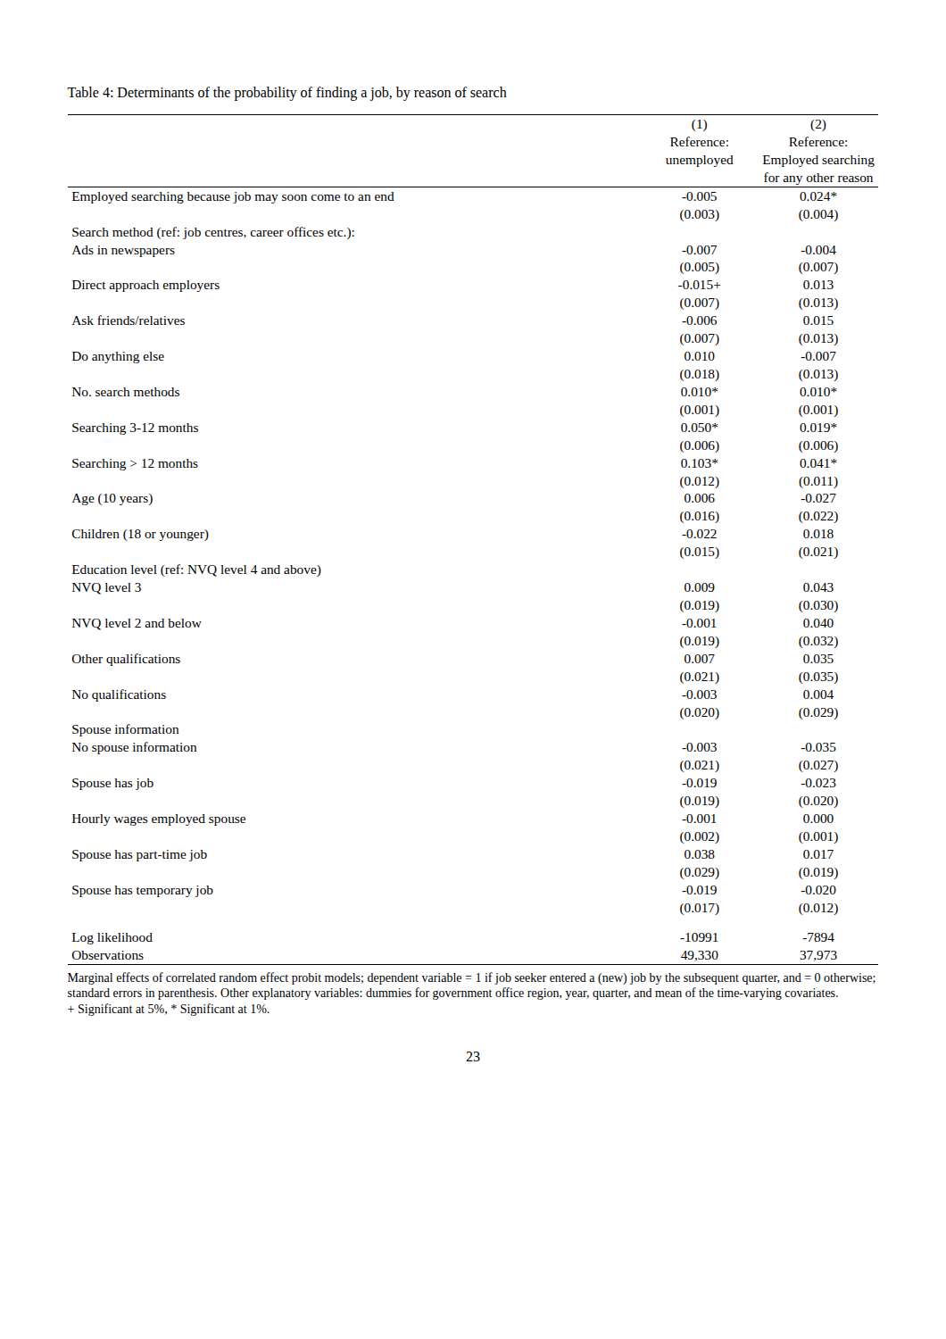Table 4: Determinants of the probability of finding a job, by reason of search
| | (1) | (2) |
| --- | --- | --- |
| | Reference: | Reference: |
| | unemployed | Employed searching |
| | | for any other reason |
| Employed searching because job may soon come to an end | -0.005 | 0.024* |
| | (0.003) | (0.004) |
| Search method (ref: job centres, career offices etc.): | | |
| Ads in newspapers | -0.007 | -0.004 |
| | (0.005) | (0.007) |
| Direct approach employers | -0.015+ | 0.013 |
| | (0.007) | (0.013) |
| Ask friends/relatives | -0.006 | 0.015 |
| | (0.007) | (0.013) |
| Do anything else | 0.010 | -0.007 |
| | (0.018) | (0.013) |
| No. search methods | 0.010* | 0.010* |
| | (0.001) | (0.001) |
| Searching 3-12 months | 0.050* | 0.019* |
| | (0.006) | (0.006) |
| Searching > 12 months | 0.103* | 0.041* |
| | (0.012) | (0.011) |
| Age (10 years) | 0.006 | -0.027 |
| | (0.016) | (0.022) |
| Children (18 or younger) | -0.022 | 0.018 |
| | (0.015) | (0.021) |
| Education level (ref: NVQ level 4 and above) | | |
| NVQ level 3 | 0.009 | 0.043 |
| | (0.019) | (0.030) |
| NVQ level 2 and below | -0.001 | 0.040 |
| | (0.019) | (0.032) |
| Other qualifications | 0.007 | 0.035 |
| | (0.021) | (0.035) |
| No qualifications | -0.003 | 0.004 |
| | (0.020) | (0.029) |
| Spouse information | | |
| No spouse information | -0.003 | -0.035 |
| | (0.021) | (0.027) |
| Spouse has job | -0.019 | -0.023 |
| | (0.019) | (0.020) |
| Hourly wages employed spouse | -0.001 | 0.000 |
| | (0.002) | (0.001) |
| Spouse has part-time job | 0.038 | 0.017 |
| | (0.029) | (0.019) |
| Spouse has temporary job | -0.019 | -0.020 |
| | (0.017) | (0.012) |
| Log likelihood | -10991 | -7894 |
| Observations | 49,330 | 37,973 |
Marginal effects of correlated random effect probit models; dependent variable = 1 if job seeker entered a (new) job by the subsequent quarter, and = 0 otherwise; standard errors in parenthesis. Other explanatory variables: dummies for government office region, year, quarter, and mean of the time-varying covariates.
+ Significant at 5%, * Significant at 1%.
23